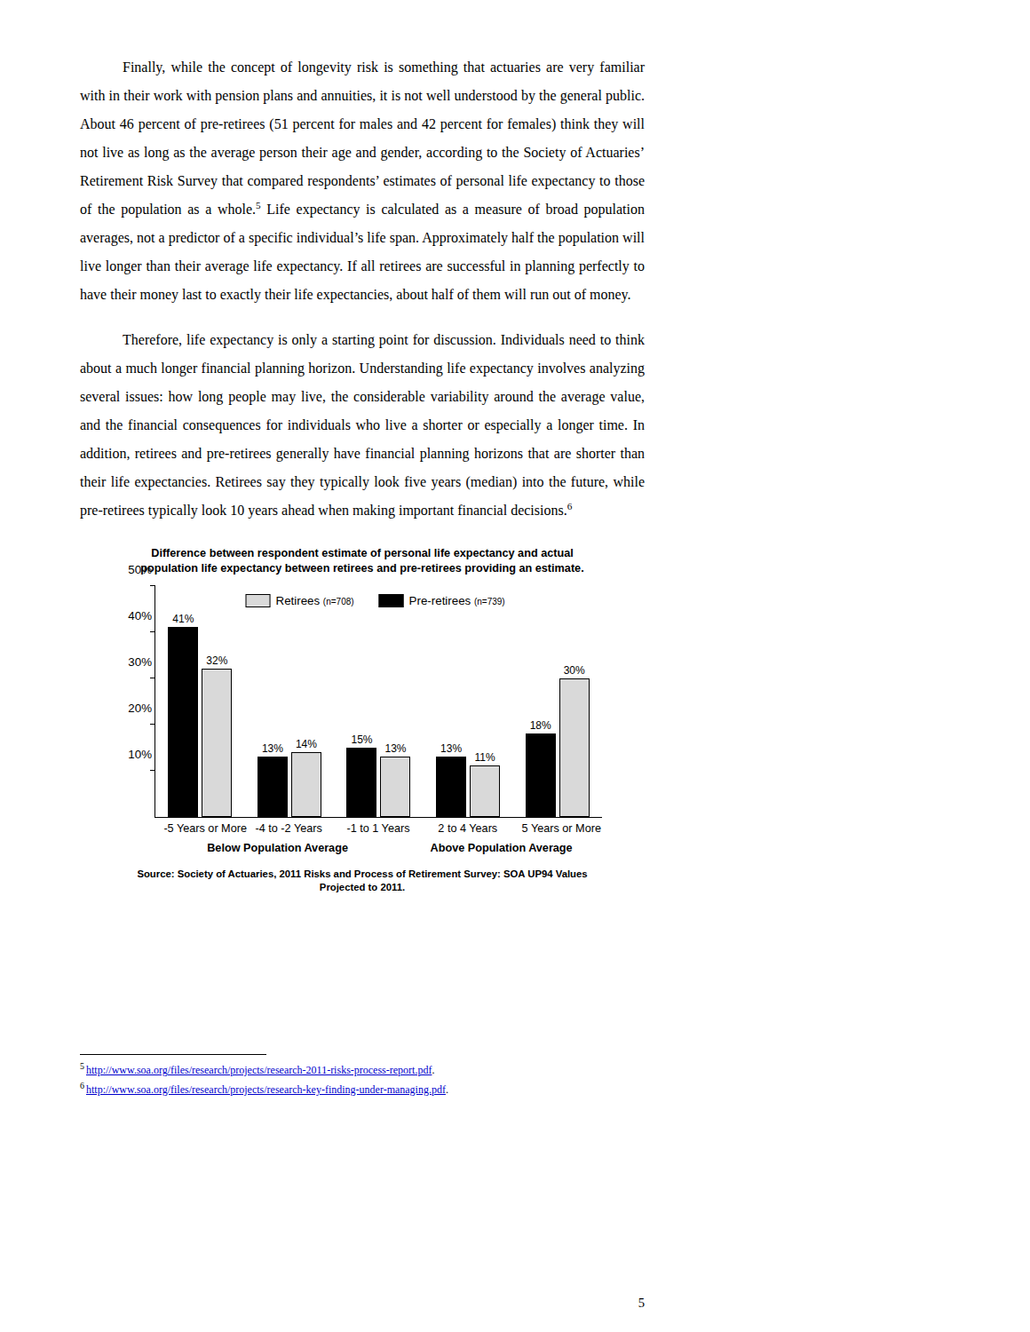Finally, while the concept of longevity risk is something that actuaries are very familiar with in their work with pension plans and annuities, it is not well understood by the general public. About 46 percent of pre-retirees (51 percent for males and 42 percent for females) think they will not live as long as the average person their age and gender, according to the Society of Actuaries’ Retirement Risk Survey that compared respondents’ estimates of personal life expectancy to those of the population as a whole.5 Life expectancy is calculated as a measure of broad population averages, not a predictor of a specific individual’s life span. Approximately half the population will live longer than their average life expectancy. If all retirees are successful in planning perfectly to have their money last to exactly their life expectancies, about half of them will run out of money.
Therefore, life expectancy is only a starting point for discussion. Individuals need to think about a much longer financial planning horizon. Understanding life expectancy involves analyzing several issues: how long people may live, the considerable variability around the average value, and the financial consequences for individuals who live a shorter or especially a longer time. In addition, retirees and pre-retirees generally have financial planning horizons that are shorter than their life expectancies. Retirees say they typically look five years (median) into the future, while pre-retirees typically look 10 years ahead when making important financial decisions.6
Difference between respondent estimate of personal life expectancy and actual population life expectancy between retirees and pre-retirees providing an estimate.
Retirees (n=708) Pre-retirees (n=739)
50%
40%
30%
20%
10%
41%
32%
13%
14%
15%
13%
13%
11%
18%
30%
-5 Years or More
-4 to -2 Years
-1 to 1 Years
2 to 4 Years
5 Years or More
Below Population Average
Above Population Average
Source: Society of Actuaries, 2011 Risks and Process of Retirement Survey: SOA UP94 Values Projected to 2011.
5 http://www.soa.org/files/research/projects/research-2011-risks-process-report.pdf.
6 http://www.soa.org/files/research/projects/research-key-finding-under-managing.pdf.
5